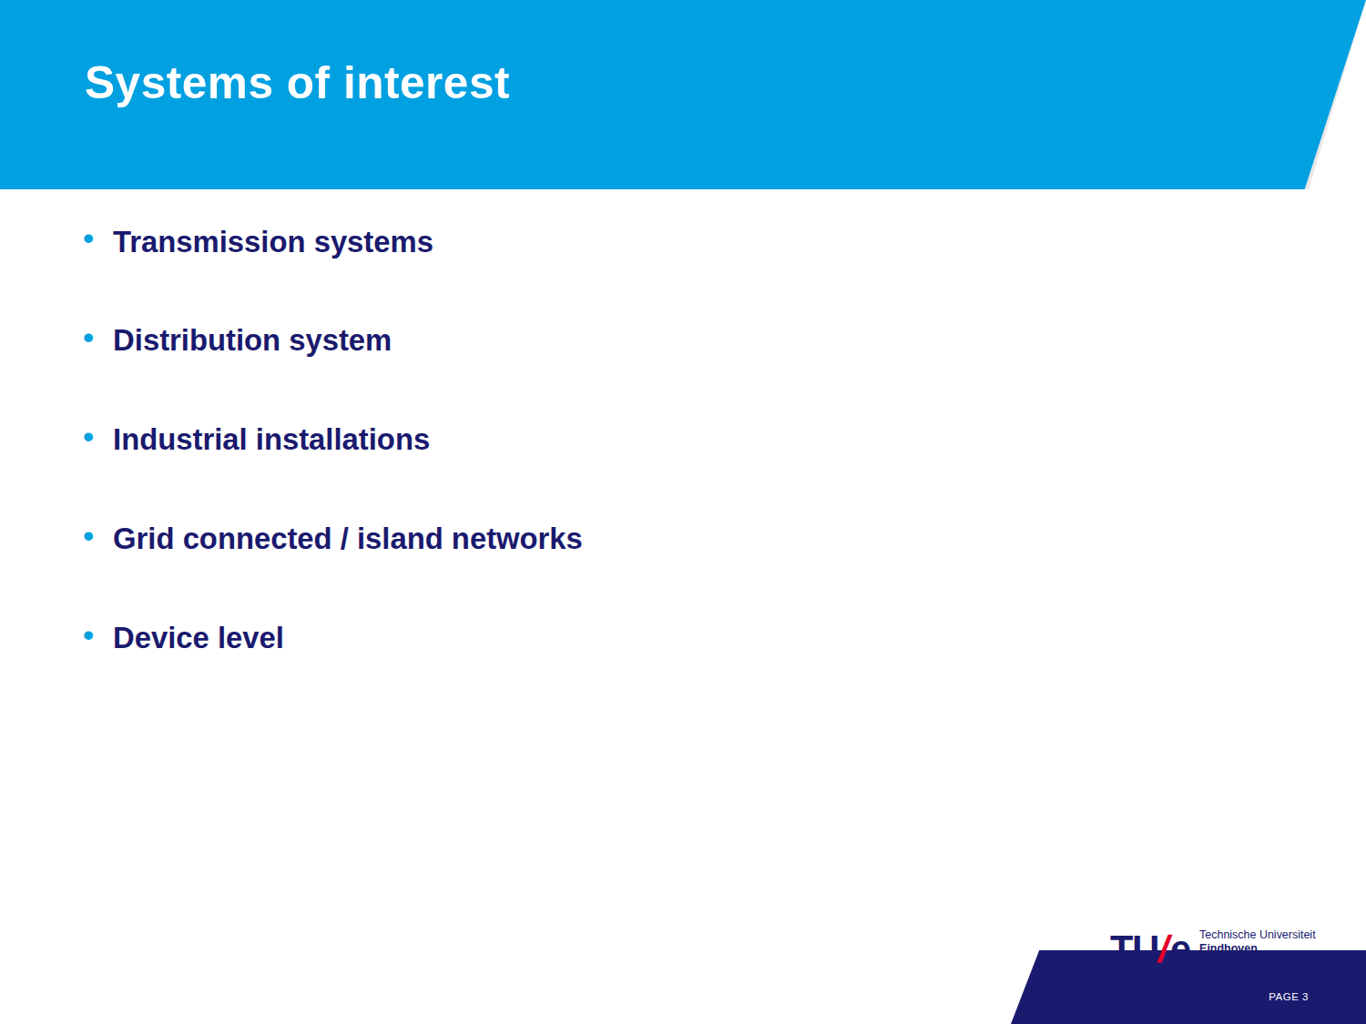Systems of interest
Transmission systems
Distribution system
Industrial installations
Grid connected / island networks
Device level
TU/e
Technische Universiteit
Eindhoven
University of Technology
PAGE 3